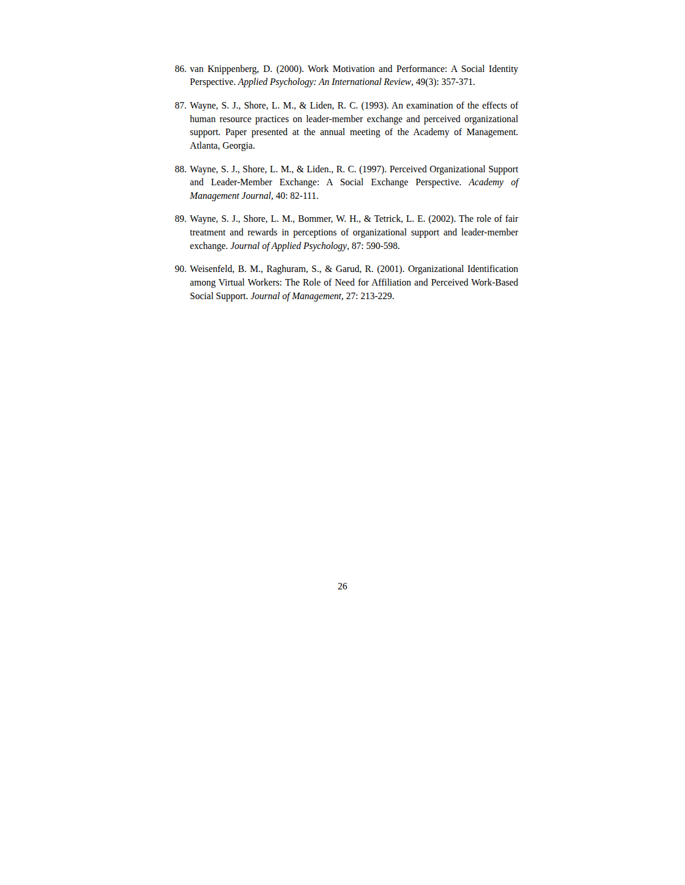van Knippenberg, D. (2000). Work Motivation and Performance: A Social Identity Perspective. Applied Psychology: An International Review, 49(3): 357-371.
Wayne, S. J., Shore, L. M., & Liden, R. C. (1993). An examination of the effects of human resource practices on leader-member exchange and perceived organizational support. Paper presented at the annual meeting of the Academy of Management. Atlanta, Georgia.
Wayne, S. J., Shore, L. M., & Liden., R. C. (1997). Perceived Organizational Support and Leader-Member Exchange: A Social Exchange Perspective. Academy of Management Journal, 40: 82-111.
Wayne, S. J., Shore, L. M., Bommer, W. H., & Tetrick, L. E. (2002). The role of fair treatment and rewards in perceptions of organizational support and leader-member exchange. Journal of Applied Psychology, 87: 590-598.
Weisenfeld, B. M., Raghuram, S., & Garud, R. (2001). Organizational Identification among Virtual Workers: The Role of Need for Affiliation and Perceived Work-Based Social Support. Journal of Management, 27: 213-229.
26